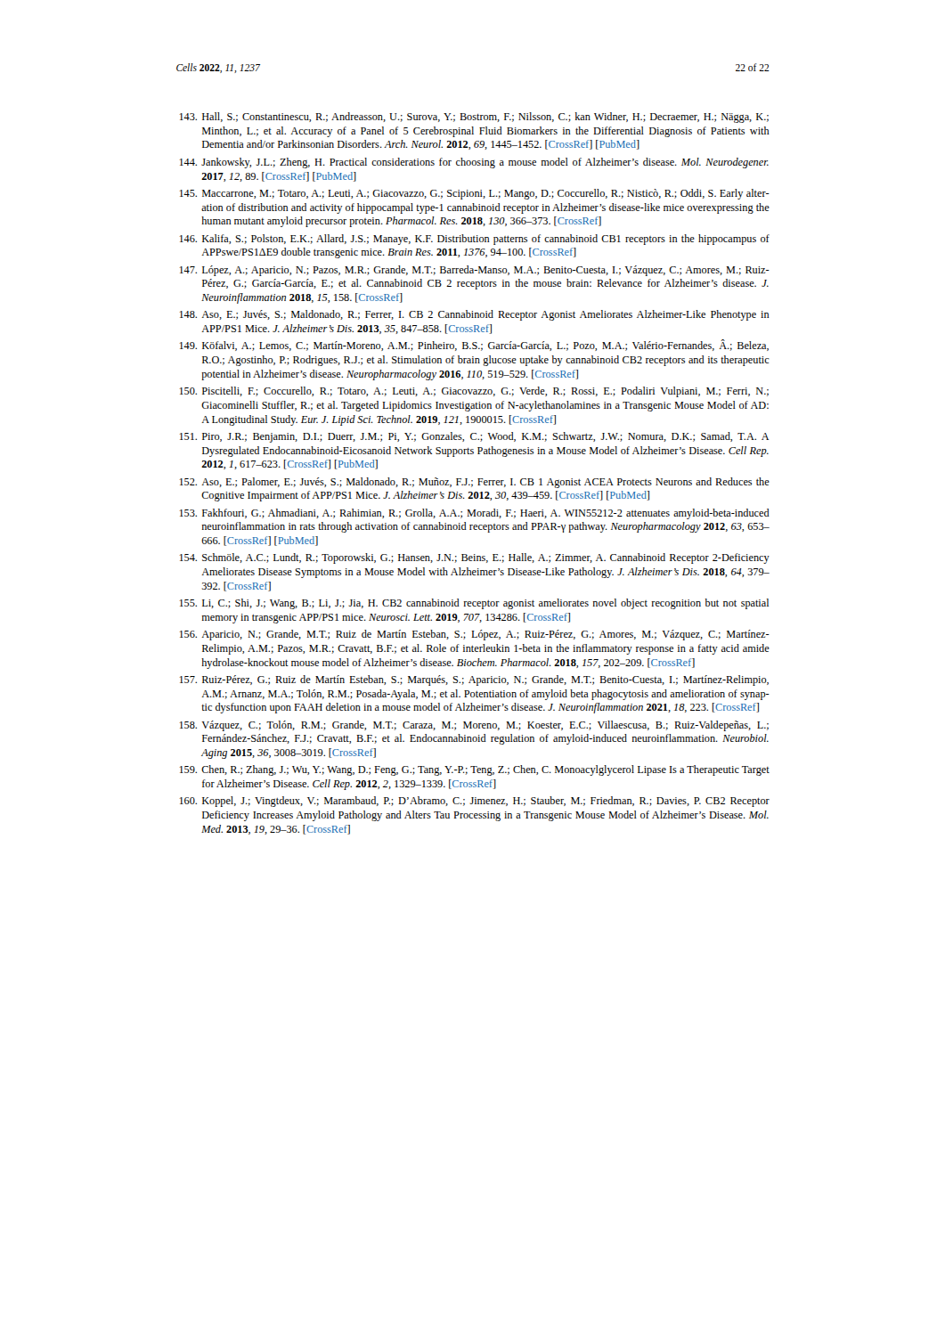Cells 2022, 11, 1237
22 of 22
Hall, S.; Constantinescu, R.; Andreasson, U.; Surova, Y.; Bostrom, F.; Nilsson, C.; kan Widner, H.; Decraemer, H.; Nägga, K.; Minthon, L.; et al. Accuracy of a Panel of 5 Cerebrospinal Fluid Biomarkers in the Differential Diagnosis of Patients with Dementia and/or Parkinsonian Disorders. Arch. Neurol. 2012, 69, 1445–1452. [CrossRef] [PubMed]
Jankowsky, J.L.; Zheng, H. Practical considerations for choosing a mouse model of Alzheimer’s disease. Mol. Neurodegener. 2017, 12, 89. [CrossRef] [PubMed]
Maccarrone, M.; Totaro, A.; Leuti, A.; Giacovazzo, G.; Scipioni, L.; Mango, D.; Coccurello, R.; Nisticò, R.; Oddi, S. Early alteration of distribution and activity of hippocampal type-1 cannabinoid receptor in Alzheimer’s disease-like mice overexpressing the human mutant amyloid precursor protein. Pharmacol. Res. 2018, 130, 366–373. [CrossRef]
Kalifa, S.; Polston, E.K.; Allard, J.S.; Manaye, K.F. Distribution patterns of cannabinoid CB1 receptors in the hippocampus of APPswe/PS1ΔE9 double transgenic mice. Brain Res. 2011, 1376, 94–100. [CrossRef]
López, A.; Aparicio, N.; Pazos, M.R.; Grande, M.T.; Barreda-Manso, M.A.; Benito-Cuesta, I.; Vázquez, C.; Amores, M.; Ruiz-Pérez, G.; García-García, E.; et al. Cannabinoid CB 2 receptors in the mouse brain: Relevance for Alzheimer’s disease. J. Neuroinflammation 2018, 15, 158. [CrossRef]
Aso, E.; Juvés, S.; Maldonado, R.; Ferrer, I. CB 2 Cannabinoid Receptor Agonist Ameliorates Alzheimer-Like Phenotype in APP/PS1 Mice. J. Alzheimer’s Dis. 2013, 35, 847–858. [CrossRef]
Köfalvi, A.; Lemos, C.; Martín-Moreno, A.M.; Pinheiro, B.S.; García-García, L.; Pozo, M.A.; Valério-Fernandes, Â.; Beleza, R.O.; Agostinho, P.; Rodrigues, R.J.; et al. Stimulation of brain glucose uptake by cannabinoid CB2 receptors and its therapeutic potential in Alzheimer’s disease. Neuropharmacology 2016, 110, 519–529. [CrossRef]
Piscitelli, F.; Coccurello, R.; Totaro, A.; Leuti, A.; Giacovazzo, G.; Verde, R.; Rossi, E.; Podaliri Vulpiani, M.; Ferri, N.; Giacominelli Stuffler, R.; et al. Targeted Lipidomics Investigation of N-acylethanolamines in a Transgenic Mouse Model of AD: A Longitudinal Study. Eur. J. Lipid Sci. Technol. 2019, 121, 1900015. [CrossRef]
Piro, J.R.; Benjamin, D.I.; Duerr, J.M.; Pi, Y.; Gonzales, C.; Wood, K.M.; Schwartz, J.W.; Nomura, D.K.; Samad, T.A. A Dysregulated Endocannabinoid-Eicosanoid Network Supports Pathogenesis in a Mouse Model of Alzheimer’s Disease. Cell Rep. 2012, 1, 617–623. [CrossRef] [PubMed]
Aso, E.; Palomer, E.; Juvés, S.; Maldonado, R.; Muñoz, F.J.; Ferrer, I. CB 1 Agonist ACEA Protects Neurons and Reduces the Cognitive Impairment of APP/PS1 Mice. J. Alzheimer’s Dis. 2012, 30, 439–459. [CrossRef] [PubMed]
Fakhfouri, G.; Ahmadiani, A.; Rahimian, R.; Grolla, A.A.; Moradi, F.; Haeri, A. WIN55212-2 attenuates amyloid-beta-induced neuroinflammation in rats through activation of cannabinoid receptors and PPAR-γ pathway. Neuropharmacology 2012, 63, 653–666. [CrossRef] [PubMed]
Schmöle, A.C.; Lundt, R.; Toporowski, G.; Hansen, J.N.; Beins, E.; Halle, A.; Zimmer, A. Cannabinoid Receptor 2-Deficiency Ameliorates Disease Symptoms in a Mouse Model with Alzheimer’s Disease-Like Pathology. J. Alzheimer’s Dis. 2018, 64, 379–392. [CrossRef]
Li, C.; Shi, J.; Wang, B.; Li, J.; Jia, H. CB2 cannabinoid receptor agonist ameliorates novel object recognition but not spatial memory in transgenic APP/PS1 mice. Neurosci. Lett. 2019, 707, 134286. [CrossRef]
Aparicio, N.; Grande, M.T.; Ruiz de Martín Esteban, S.; López, A.; Ruiz-Pérez, G.; Amores, M.; Vázquez, C.; Martínez-Relimpio, A.M.; Pazos, M.R.; Cravatt, B.F.; et al. Role of interleukin 1-beta in the inflammatory response in a fatty acid amide hydrolase-knockout mouse model of Alzheimer’s disease. Biochem. Pharmacol. 2018, 157, 202–209. [CrossRef]
Ruiz-Pérez, G.; Ruiz de Martín Esteban, S.; Marqués, S.; Aparicio, N.; Grande, M.T.; Benito-Cuesta, I.; Martínez-Relimpio, A.M.; Arnanz, M.A.; Tolón, R.M.; Posada-Ayala, M.; et al. Potentiation of amyloid beta phagocytosis and amelioration of synaptic dysfunction upon FAAH deletion in a mouse model of Alzheimer’s disease. J. Neuroinflammation 2021, 18, 223. [CrossRef]
Vázquez, C.; Tolón, R.M.; Grande, M.T.; Caraza, M.; Moreno, M.; Koester, E.C.; Villaescusa, B.; Ruiz-Valdepeñas, L.; Fernández-Sánchez, F.J.; Cravatt, B.F.; et al. Endocannabinoid regulation of amyloid-induced neuroinflammation. Neurobiol. Aging 2015, 36, 3008–3019. [CrossRef]
Chen, R.; Zhang, J.; Wu, Y.; Wang, D.; Feng, G.; Tang, Y.-P.; Teng, Z.; Chen, C. Monoacylglycerol Lipase Is a Therapeutic Target for Alzheimer’s Disease. Cell Rep. 2012, 2, 1329–1339. [CrossRef]
Koppel, J.; Vingtdeux, V.; Marambaud, P.; D’Abramo, C.; Jimenez, H.; Stauber, M.; Friedman, R.; Davies, P. CB2 Receptor Deficiency Increases Amyloid Pathology and Alters Tau Processing in a Transgenic Mouse Model of Alzheimer’s Disease. Mol. Med. 2013, 19, 29–36. [CrossRef]